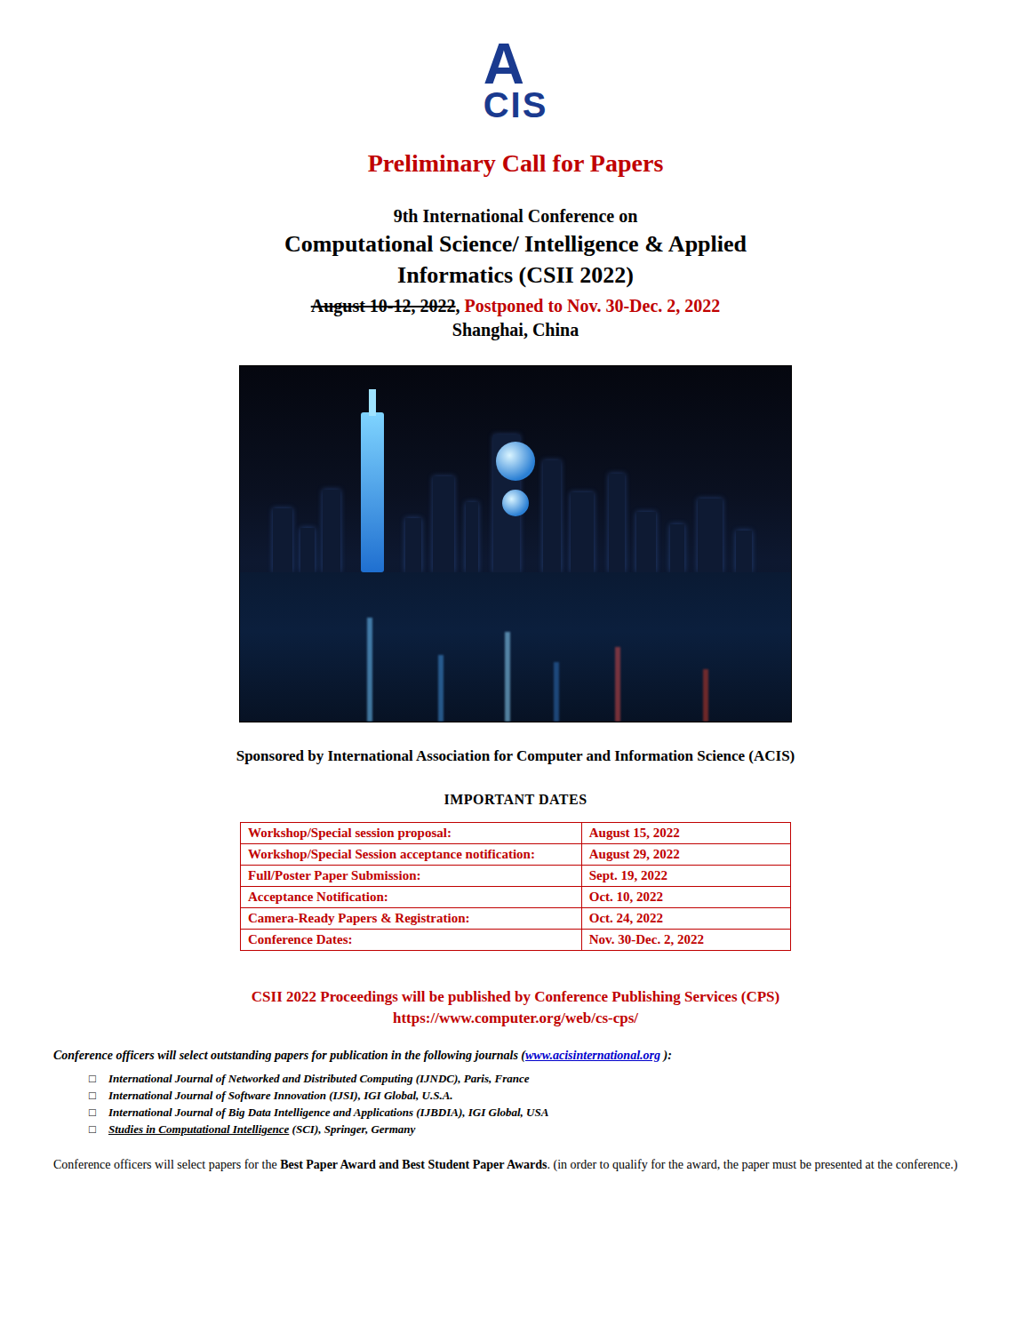A
CIS
Preliminary Call for Papers
9th International Conference on
Computational Science/ Intelligence & Applied
Informatics (CSII 2022)
August 10-12, 2022, Postponed to Nov. 30-Dec. 2, 2022
Shanghai, China
Sponsored by International Association for Computer and Information Science (ACIS)
IMPORTANT DATES
| Workshop/Special session proposal: | August 15, 2022 |
| Workshop/Special Session acceptance notification: | August 29, 2022 |
| Full/Poster Paper Submission: | Sept. 19, 2022 |
| Acceptance Notification: | Oct. 10, 2022 |
| Camera-Ready Papers & Registration: | Oct. 24, 2022 |
| Conference Dates: | Nov. 30-Dec. 2, 2022 |
CSII 2022 Proceedings will be published by Conference Publishing Services (CPS)
https://www.computer.org/web/cs-cps/
Conference officers will select outstanding papers for publication in the following journals (www.acisinternational.org ):
International Journal of Networked and Distributed Computing (IJNDC), Paris, France
International Journal of Software Innovation (IJSI), IGI Global, U.S.A.
International Journal of Big Data Intelligence and Applications (IJBDIA), IGI Global, USA
Studies in Computational Intelligence (SCI), Springer, Germany
Conference officers will select papers for the Best Paper Award and Best Student Paper Awards. (in order to qualify for the award, the paper must be presented at the conference.)